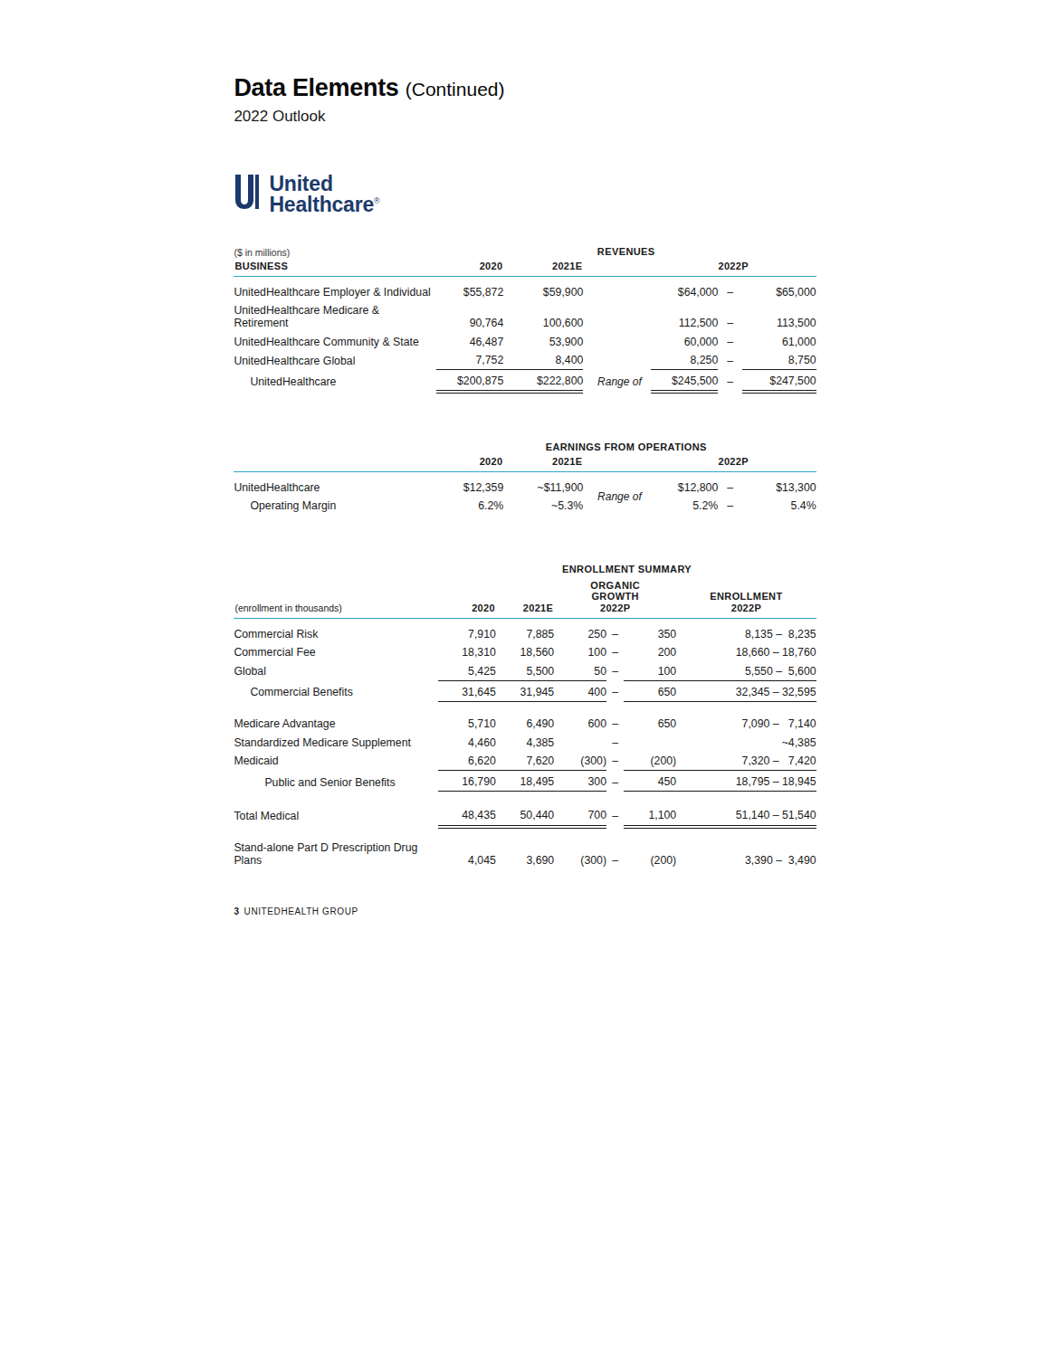Data Elements (Continued)
2022 Outlook
United
Healthcare®
| ($ in millions) | REVENUES |
| BUSINESS | 2020 | 2021E | | 2022P |
| UnitedHealthcare Employer & Individual | $55,872 | $59,900 | | $64,000 | – | $65,000 |
| UnitedHealthcare Medicare & Retirement | 90,764 | 100,600 | | 112,500 | – | 113,500 |
| UnitedHealthcare Community & State | 46,487 | 53,900 | | 60,000 | – | 61,000 |
| UnitedHealthcare Global | 7,752 | 8,400 | | 8,250 | – | 8,750 |
| UnitedHealthcare | $200,875 | $222,800 | Range of | $245,500 | – | $247,500 |
| | EARNINGS FROM OPERATIONS |
| | 2020 | 2021E | | 2022P |
| UnitedHealthcare | $12,359 | ~$11,900 | Range of | $12,800 | – | $13,300 |
| Operating Margin | 6.2% | ~5.3% | 5.2% | – | 5.4% |
| | ENROLLMENT SUMMARY |
| | | | ORGANIC GROWTH | ENROLLMENT |
| (enrollment in thousands) | 2020 | 2021E | 2022P | 2022P |
| Commercial Risk | 7,910 | 7,885 | 250 | – | 350 | 8,135 – 8,235 |
| Commercial Fee | 18,310 | 18,560 | 100 | – | 200 | 18,660 – 18,760 |
| Global | 5,425 | 5,500 | 50 | – | 100 | 5,550 – 5,600 |
| Commercial Benefits | 31,645 | 31,945 | 400 | – | 650 | 32,345 – 32,595 |
| Medicare Advantage | 5,710 | 6,490 | 600 | – | 650 | 7,090 – 7,140 |
| Standardized Medicare Supplement | 4,460 | 4,385 | | – | | ~4,385 |
| Medicaid | 6,620 | 7,620 | (300) | – | (200) | 7,320 – 7,420 |
| Public and Senior Benefits | 16,790 | 18,495 | 300 | – | 450 | 18,795 – 18,945 |
| Total Medical | 48,435 | 50,440 | 700 | – | 1,100 | 51,140 – 51,540 |
| Stand-alone Part D Prescription Drug Plans | 4,045 | 3,690 | (300) | – | (200) | 3,390 – 3,490 |
3 UNITEDHEALTH GROUP